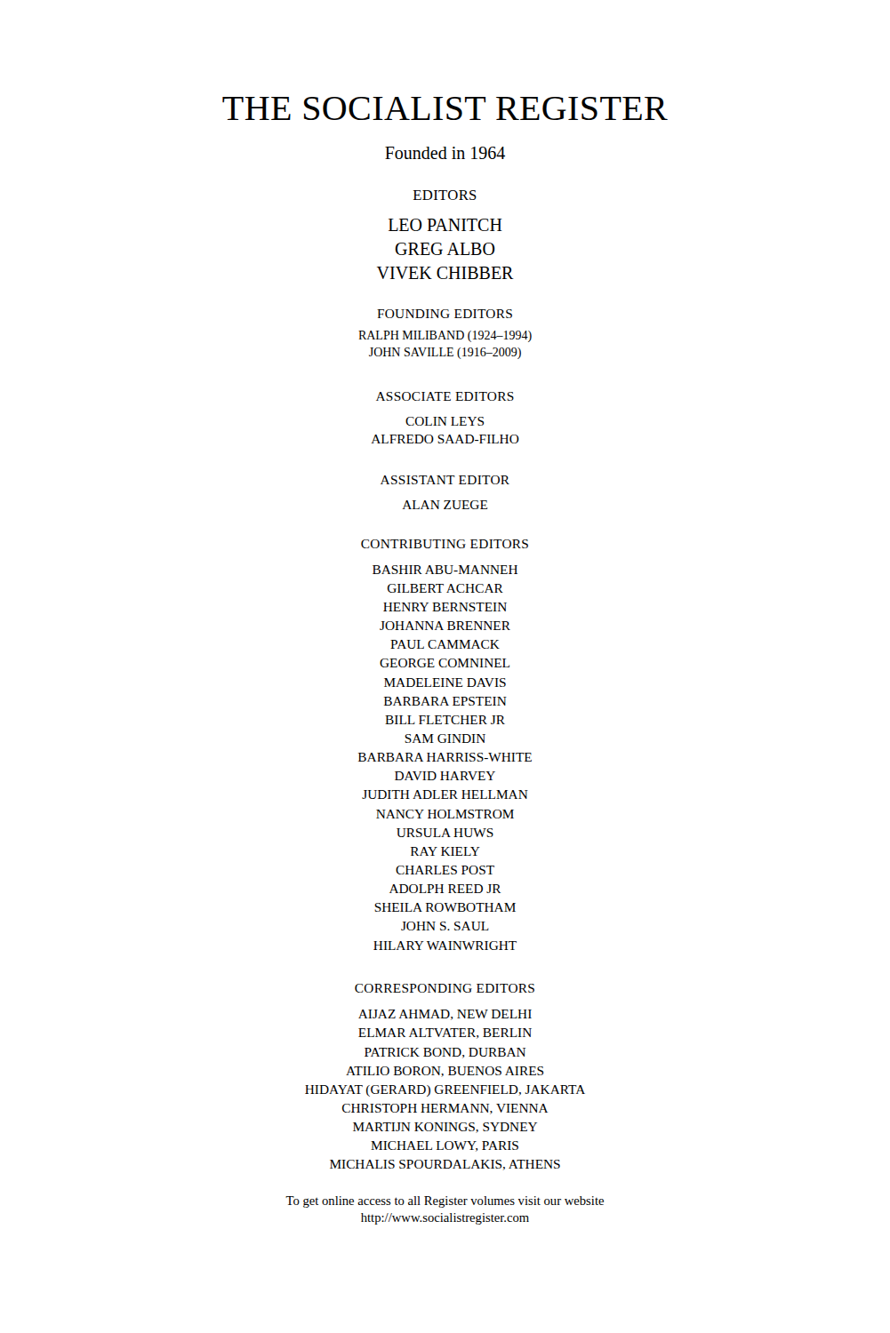THE SOCIALIST REGISTER
Founded in 1964
EDITORS
LEO PANITCH
GREG ALBO
VIVEK CHIBBER
FOUNDING EDITORS
RALPH MILIBAND (1924–1994)
JOHN SAVILLE (1916–2009)
ASSOCIATE EDITORS
COLIN LEYS
ALFREDO SAAD-FILHO
ASSISTANT EDITOR
ALAN ZUEGE
CONTRIBUTING EDITORS
BASHIR ABU-MANNEH
GILBERT ACHCAR
HENRY BERNSTEIN
JOHANNA BRENNER
PAUL CAMMACK
GEORGE COMNINEL
MADELEINE DAVIS
BARBARA EPSTEIN
BILL FLETCHER JR
SAM GINDIN
BARBARA HARRISS-WHITE
DAVID HARVEY
JUDITH ADLER HELLMAN
NANCY HOLMSTROM
URSULA HUWS
RAY KIELY
CHARLES POST
ADOLPH REED JR
SHEILA ROWBOTHAM
JOHN S. SAUL
HILARY WAINWRIGHT
CORRESPONDING EDITORS
AIJAZ AHMAD, NEW DELHI
ELMAR ALTVATER, BERLIN
PATRICK BOND, DURBAN
ATILIO BORON, BUENOS AIRES
HIDAYAT (GERARD) GREENFIELD, JAKARTA
CHRISTOPH HERMANN, VIENNA
MARTIJN KONINGS, SYDNEY
MICHAEL LOWY, PARIS
MICHALIS SPOURDALAKIS, ATHENS
To get online access to all Register volumes visit our website
http://www.socialistregister.com